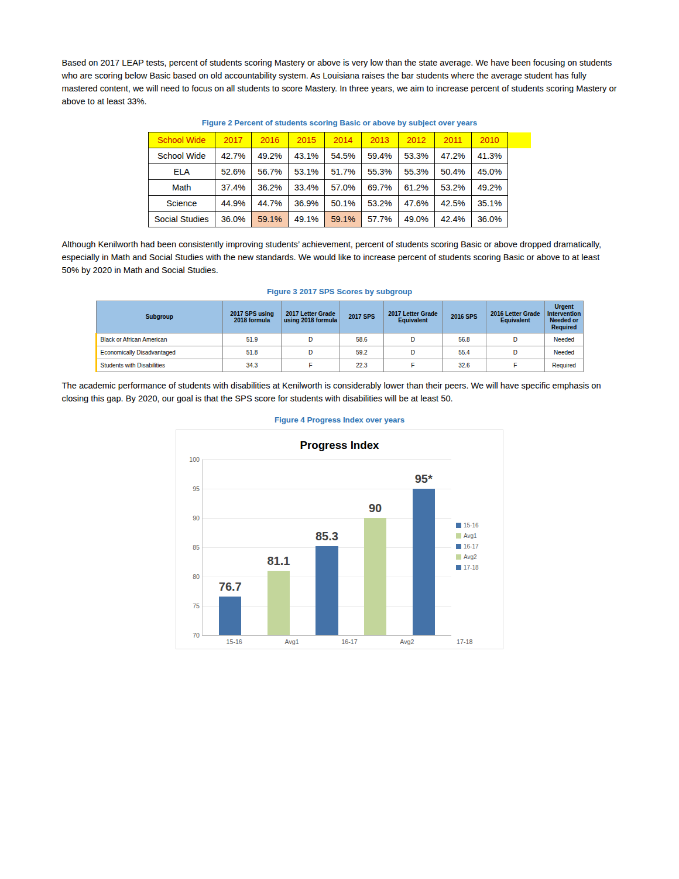Based on 2017 LEAP tests, percent of students scoring Mastery or above is very low than the state average. We have been focusing on students who are scoring below Basic based on old accountability system. As Louisiana raises the bar students where the average student has fully mastered content, we will need to focus on all students to score Mastery. In three years, we aim to increase percent of students scoring Mastery or above to at least 33%.
Figure 2 Percent of students scoring Basic or above by subject over years
| School Wide | 2017 | 2016 | 2015 | 2014 | 2013 | 2012 | 2011 | 2010 | |
| --- | --- | --- | --- | --- | --- | --- | --- | --- | --- |
| School Wide | 42.7% | 49.2% | 43.1% | 54.5% | 59.4% | 53.3% | 47.2% | 41.3% | |
| ELA | 52.6% | 56.7% | 53.1% | 51.7% | 55.3% | 55.3% | 50.4% | 45.0% | |
| Math | 37.4% | 36.2% | 33.4% | 57.0% | 69.7% | 61.2% | 53.2% | 49.2% | |
| Science | 44.9% | 44.7% | 36.9% | 50.1% | 53.2% | 47.6% | 42.5% | 35.1% | |
| Social Studies | 36.0% | 59.1% | 49.1% | 59.1% | 57.7% | 49.0% | 42.4% | 36.0% | |
Although Kenilworth had been consistently improving students’ achievement, percent of students scoring Basic or above dropped dramatically, especially in Math and Social Studies with the new standards. We would like to increase percent of students scoring Basic or above to at least 50% by 2020 in Math and Social Studies.
Figure 3 2017 SPS Scores by subgroup
| Subgroup | 2017 SPS using 2018 formula | 2017 Letter Grade using 2018 formula | 2017 SPS | 2017 Letter Grade Equivalent | 2016 SPS | 2016 Letter Grade Equivalent | Urgent Intervention Needed or Required |
| --- | --- | --- | --- | --- | --- | --- | --- |
| Black or African American | 51.9 | D | 58.6 | D | 56.8 | D | Needed |
| Economically Disadvantaged | 51.8 | D | 59.2 | D | 55.4 | D | Needed |
| Students with Disabilities | 34.3 | F | 22.3 | F | 32.6 | F | Required |
The academic performance of students with disabilities at Kenilworth is considerably lower than their peers. We will have specific emphasis on closing this gap. By 2020, our goal is that the SPS score for students with disabilities will be at least 50.
Figure 4 Progress Index over years
Progress Index
100 95 90 85 80 75 70
76.7
81.1
85.3
90
95*
15-16
Avg1
16-17
Avg2
17-18
15-16
Avg1
16-17
Avg2
17-18